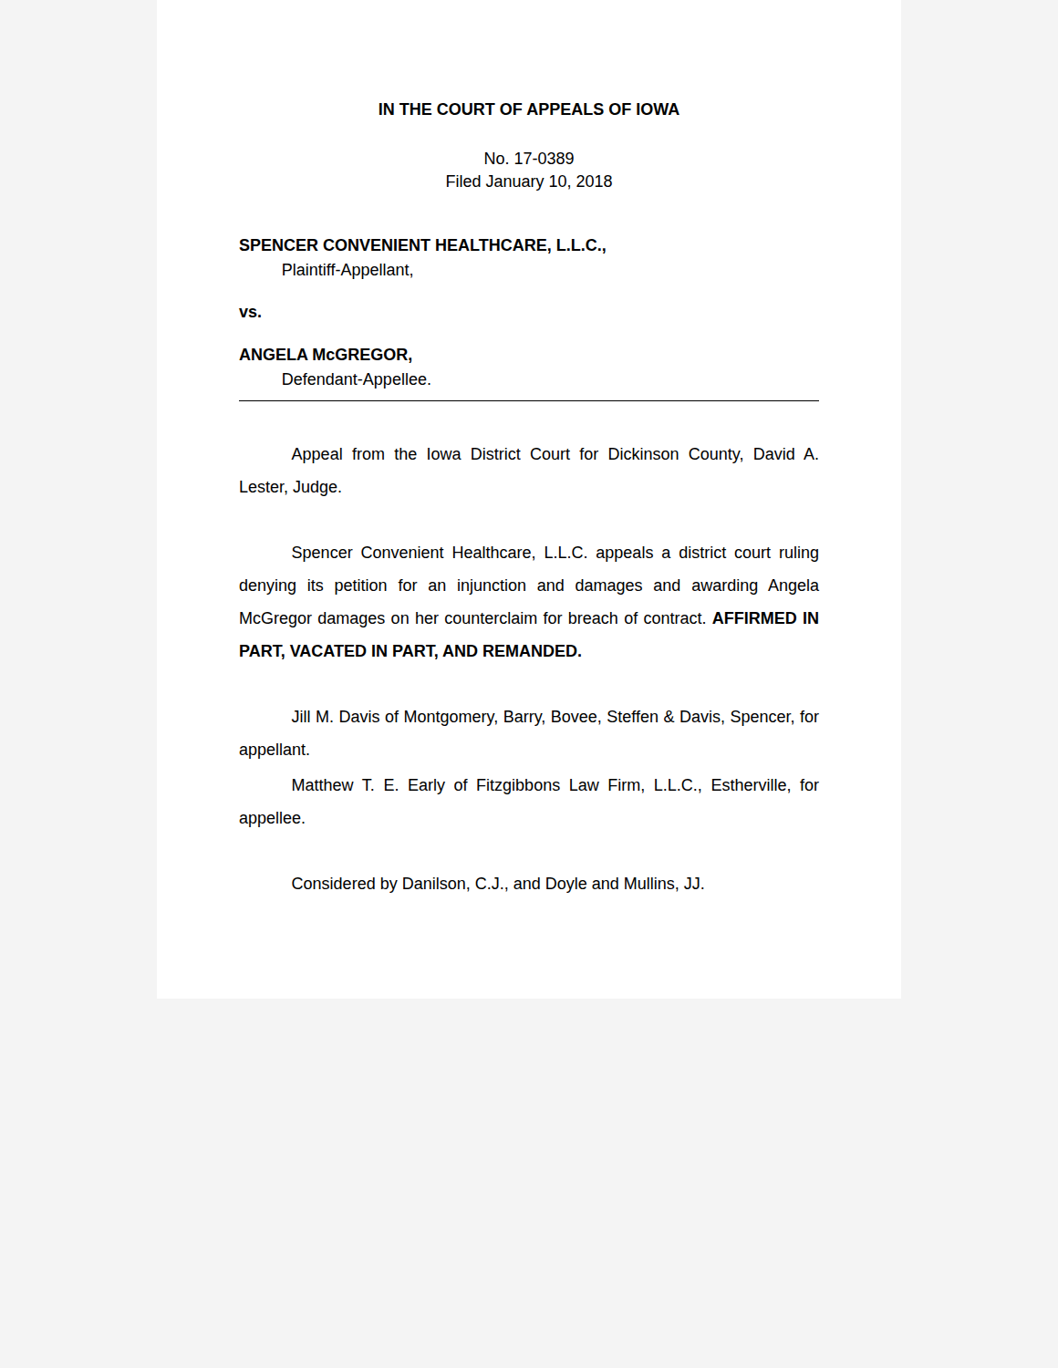IN THE COURT OF APPEALS OF IOWA
No. 17-0389
Filed January 10, 2018
SPENCER CONVENIENT HEALTHCARE, L.L.C.,
Plaintiff-Appellant,
vs.
ANGELA McGREGOR,
Defendant-Appellee.
Appeal from the Iowa District Court for Dickinson County, David A. Lester, Judge.
Spencer Convenient Healthcare, L.L.C. appeals a district court ruling denying its petition for an injunction and damages and awarding Angela McGregor damages on her counterclaim for breach of contract. AFFIRMED IN PART, VACATED IN PART, AND REMANDED.
Jill M. Davis of Montgomery, Barry, Bovee, Steffen & Davis, Spencer, for appellant.
Matthew T. E. Early of Fitzgibbons Law Firm, L.L.C., Estherville, for appellee.
Considered by Danilson, C.J., and Doyle and Mullins, JJ.